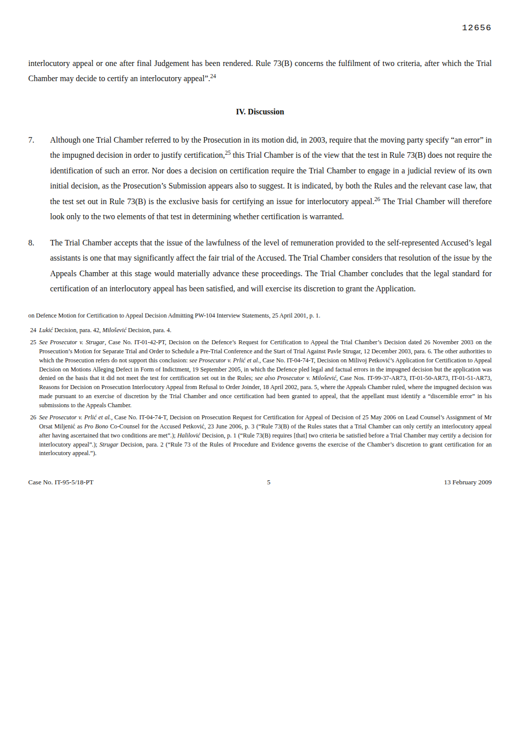12656
interlocutory appeal or one after final Judgement has been rendered. Rule 73(B) concerns the fulfilment of two criteria, after which the Trial Chamber may decide to certify an interlocutory appeal”.24
IV. Discussion
7.
Although one Trial Chamber referred to by the Prosecution in its motion did, in 2003, require that the moving party specify “an error” in the impugned decision in order to justify certification,25 this Trial Chamber is of the view that the test in Rule 73(B) does not require the identification of such an error. Nor does a decision on certification require the Trial Chamber to engage in a judicial review of its own initial decision, as the Prosecution’s Submission appears also to suggest. It is indicated, by both the Rules and the relevant case law, that the test set out in Rule 73(B) is the exclusive basis for certifying an issue for interlocutory appeal.26 The Trial Chamber will therefore look only to the two elements of that test in determining whether certification is warranted.
8.
The Trial Chamber accepts that the issue of the lawfulness of the level of remuneration provided to the self-represented Accused’s legal assistants is one that may significantly affect the fair trial of the Accused. The Trial Chamber considers that resolution of the issue by the Appeals Chamber at this stage would materially advance these proceedings. The Trial Chamber concludes that the legal standard for certification of an interlocutory appeal has been satisfied, and will exercise its discretion to grant the Application.
on Defence Motion for Certification to Appeal Decision Admitting PW-104 Interview Statements, 25 April 2001, p. 1.
24
Lukić Decision, para. 42, Milošević Decision, para. 4.
25
See Prosecutor v. Strugar, Case No. IT-01-42-PT, Decision on the Defence’s Request for Certification to Appeal the Trial Chamber’s Decision dated 26 November 2003 on the Prosecution’s Motion for Separate Trial and Order to Schedule a Pre-Trial Conference and the Start of Trial Against Pavle Strugar, 12 December 2003, para. 6. The other authorities to which the Prosecution refers do not support this conclusion: see Prosecutor v. Prlić et al., Case No. IT-04-74-T, Decision on Milivoj Petković’s Application for Certification to Appeal Decision on Motions Alleging Defect in Form of Indictment, 19 September 2005, in which the Defence pled legal and factual errors in the impugned decision but the application was denied on the basis that it did not meet the test for certification set out in the Rules; see also Prosecutor v. Milošević, Case Nos. IT-99-37-AR73, IT-01-50-AR73, IT-01-51-AR73, Reasons for Decision on Prosecution Interlocutory Appeal from Refusal to Order Joinder, 18 April 2002, para. 5, where the Appeals Chamber ruled, where the impugned decision was made pursuant to an exercise of discretion by the Trial Chamber and once certification had been granted to appeal, that the appellant must identify a “discernible error” in his submissions to the Appeals Chamber.
26
See Prosecutor v. Prlić et al., Case No. IT-04-74-T, Decision on Prosecution Request for Certification for Appeal of Decision of 25 May 2006 on Lead Counsel’s Assignment of Mr Orsat Miljenić as Pro Bono Co-Counsel for the Accused Petković, 23 June 2006, p. 3 (“Rule 73(B) of the Rules states that a Trial Chamber can only certify an interlocutory appeal after having ascertained that two conditions are met”.); Halilović Decision, p. 1 (“Rule 73(B) requires [that] two criteria be satisfied before a Trial Chamber may certify a decision for interlocutory appeal”.); Strugar Decision, para. 2 (“Rule 73 of the Rules of Procedure and Evidence governs the exercise of the Chamber’s discretion to grant certification for an interlocutory appeal.”).
Case No. IT-95-5/18-PT
5
13 February 2009